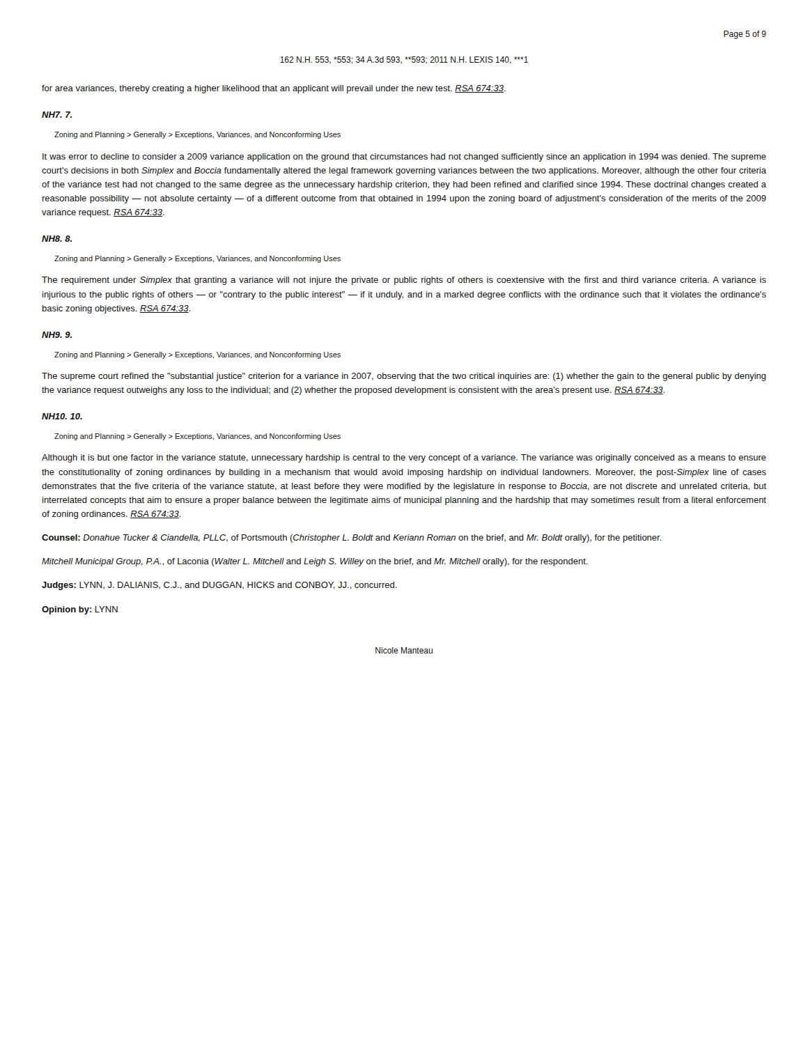Page 5 of 9
162 N.H. 553, *553; 34 A.3d 593, **593; 2011 N.H. LEXIS 140, ***1
for area variances, thereby creating a higher likelihood that an applicant will prevail under the new test. RSA 674:33.
NH7. 7.
Zoning and Planning > Generally > Exceptions, Variances, and Nonconforming Uses
It was error to decline to consider a 2009 variance application on the ground that circumstances had not changed sufficiently since an application in 1994 was denied. The supreme court's decisions in both Simplex and Boccia fundamentally altered the legal framework governing variances between the two applications. Moreover, although the other four criteria of the variance test had not changed to the same degree as the unnecessary hardship criterion, they had been refined and clarified since 1994. These doctrinal changes created a reasonable possibility — not absolute certainty — of a different outcome from that obtained in 1994 upon the zoning board of adjustment's consideration of the merits of the 2009 variance request. RSA 674:33.
NH8. 8.
Zoning and Planning > Generally > Exceptions, Variances, and Nonconforming Uses
The requirement under Simplex that granting a variance will not injure the private or public rights of others is coextensive with the first and third variance criteria. A variance is injurious to the public rights of others — or "contrary to the public interest" — if it unduly, and in a marked degree conflicts with the ordinance such that it violates the ordinance's basic zoning objectives. RSA 674:33.
NH9. 9.
Zoning and Planning > Generally > Exceptions, Variances, and Nonconforming Uses
The supreme court refined the "substantial justice" criterion for a variance in 2007, observing that the two critical inquiries are: (1) whether the gain to the general public by denying the variance request outweighs any loss to the individual; and (2) whether the proposed development is consistent with the area's present use. RSA 674:33.
NH10. 10.
Zoning and Planning > Generally > Exceptions, Variances, and Nonconforming Uses
Although it is but one factor in the variance statute, unnecessary hardship is central to the very concept of a variance. The variance was originally conceived as a means to ensure the constitutionality of zoning ordinances by building in a mechanism that would avoid imposing hardship on individual landowners. Moreover, the post-Simplex line of cases demonstrates that the five criteria of the variance statute, at least before they were modified by the legislature in response to Boccia, are not discrete and unrelated criteria, but interrelated concepts that aim to ensure a proper balance between the legitimate aims of municipal planning and the hardship that may sometimes result from a literal enforcement of zoning ordinances. RSA 674:33.
Counsel: Donahue Tucker & Ciandella, PLLC, of Portsmouth (Christopher L. Boldt and Keriann Roman on the brief, and Mr. Boldt orally), for the petitioner.
Mitchell Municipal Group, P.A., of Laconia (Walter L. Mitchell and Leigh S. Willey on the brief, and Mr. Mitchell orally), for the respondent.
Judges: LYNN, J. DALIANIS, C.J., and DUGGAN, HICKS and CONBOY, JJ., concurred.
Opinion by: LYNN
Nicole Manteau